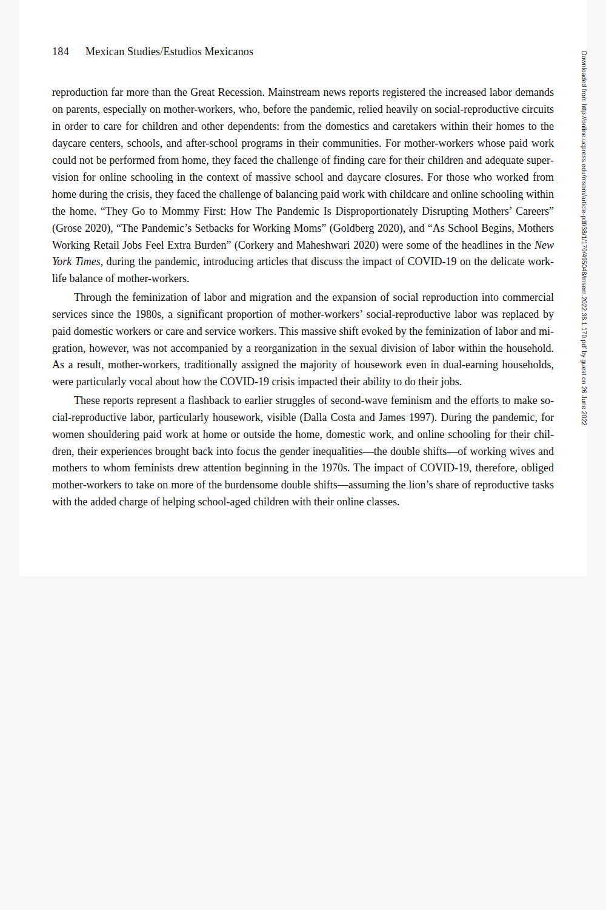184 Mexican Studies/Estudios Mexicanos
Downloaded from http://online.ucpress.edu/msem/article-pdf/38/1/170/495048/msem.2022.38.1.170.pdf by guest on 26 June 2022
reproduction far more than the Great Recession. Mainstream news reports registered the increased labor demands on parents, especially on mother-workers, who, before the pandemic, relied heavily on social-reproductive circuits in order to care for children and other dependents: from the domestics and caretakers within their homes to the daycare centers, schools, and after-school programs in their communities. For mother-workers whose paid work could not be performed from home, they faced the challenge of finding care for their children and adequate supervision for online schooling in the context of massive school and daycare closures. For those who worked from home during the crisis, they faced the challenge of balancing paid work with childcare and online schooling within the home. “They Go to Mommy First: How The Pandemic Is Disproportionately Disrupting Mothers’ Careers” (Grose 2020), “The Pandemic’s Setbacks for Working Moms” (Goldberg 2020), and “As School Begins, Mothers Working Retail Jobs Feel Extra Burden” (Corkery and Maheshwari 2020) were some of the headlines in the New York Times, during the pandemic, introducing articles that discuss the impact of COVID-19 on the delicate work-life balance of mother-workers.
Through the feminization of labor and migration and the expansion of social reproduction into commercial services since the 1980s, a significant proportion of mother-workers’ social-reproductive labor was replaced by paid domestic workers or care and service workers. This massive shift evoked by the feminization of labor and migration, however, was not accompanied by a reorganization in the sexual division of labor within the household. As a result, mother-workers, traditionally assigned the majority of housework even in dual-earning households, were particularly vocal about how the COVID-19 crisis impacted their ability to do their jobs.
These reports represent a flashback to earlier struggles of second-wave feminism and the efforts to make social-reproductive labor, particularly housework, visible (Dalla Costa and James 1997). During the pandemic, for women shouldering paid work at home or outside the home, domestic work, and online schooling for their children, their experiences brought back into focus the gender inequalities—the double shifts—of working wives and mothers to whom feminists drew attention beginning in the 1970s. The impact of COVID-19, therefore, obliged mother-workers to take on more of the burdensome double shifts—assuming the lion’s share of reproductive tasks with the added charge of helping school-aged children with their online classes.